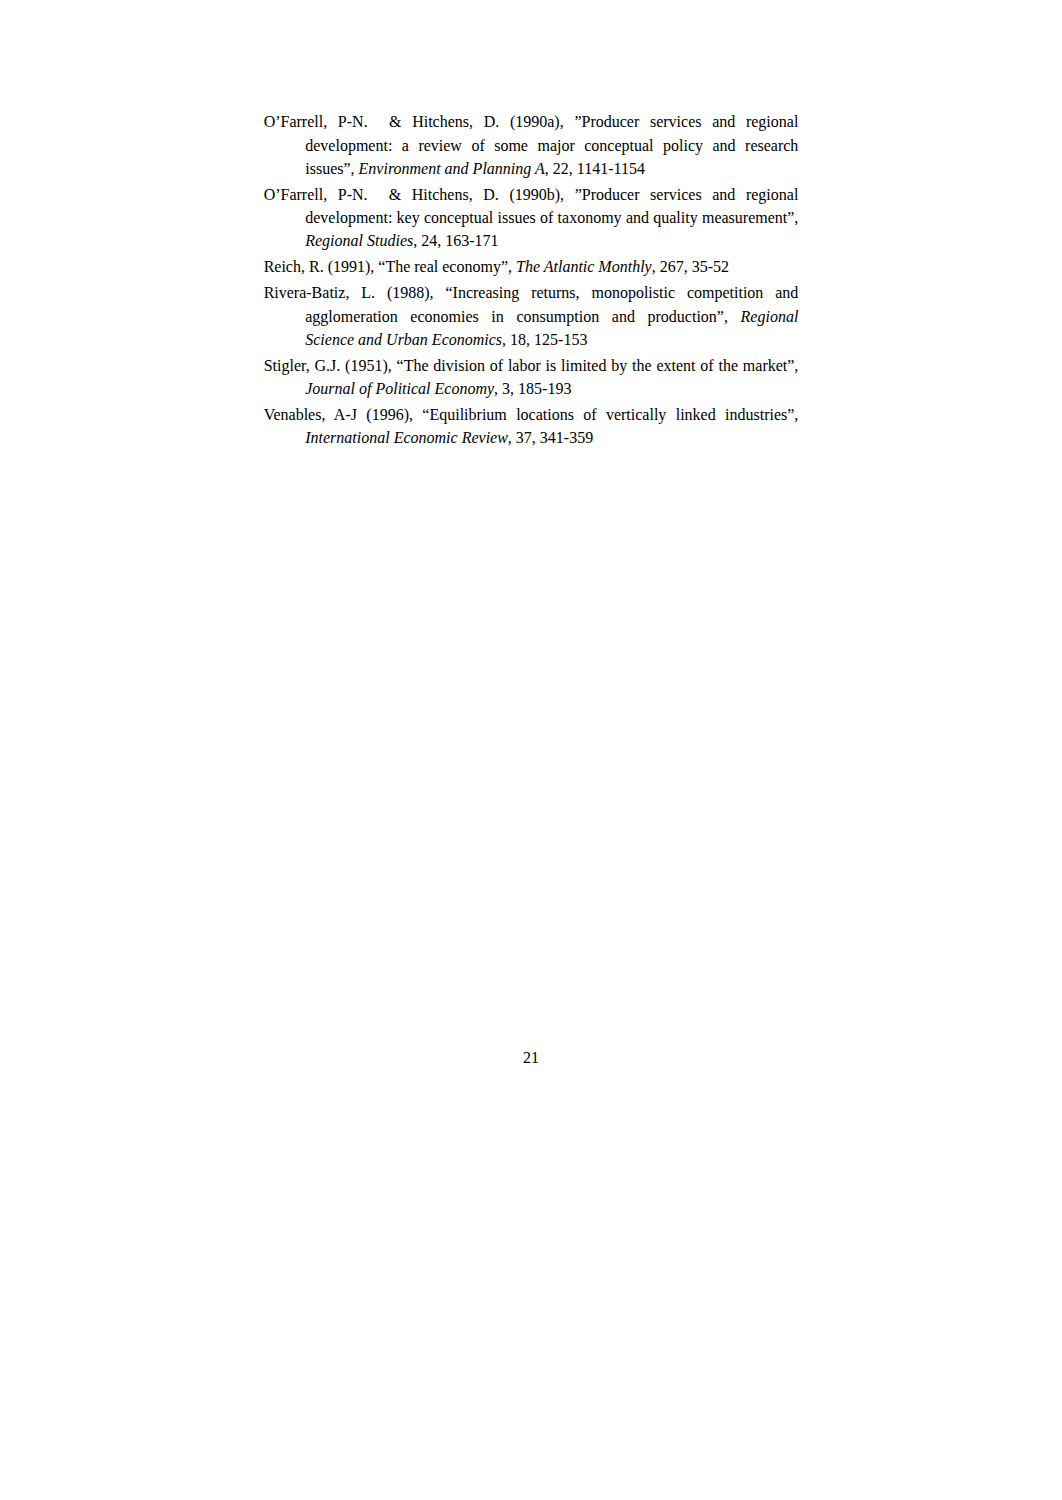O’Farrell, P-N. & Hitchens, D. (1990a), ”Producer services and regional development: a review of some major conceptual policy and research issues”, Environment and Planning A, 22, 1141-1154
O’Farrell, P-N. & Hitchens, D. (1990b), ”Producer services and regional development: key conceptual issues of taxonomy and quality measurement”, Regional Studies, 24, 163-171
Reich, R. (1991), “The real economy”, The Atlantic Monthly, 267, 35-52
Rivera-Batiz, L. (1988), “Increasing returns, monopolistic competition and agglomeration economies in consumption and production”, Regional Science and Urban Economics, 18, 125-153
Stigler, G.J. (1951), “The division of labor is limited by the extent of the market”, Journal of Political Economy, 3, 185-193
Venables, A-J (1996), “Equilibrium locations of vertically linked industries”, International Economic Review, 37, 341-359
21